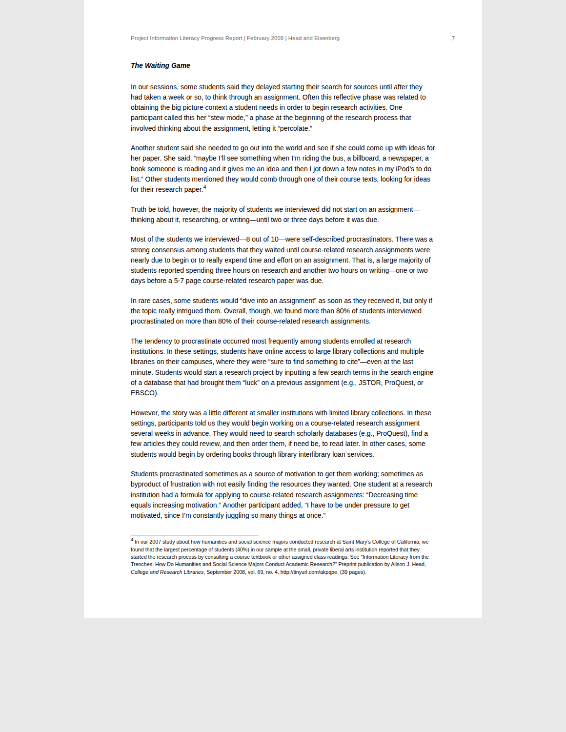Project Information Literacy Progress Report | February 2009 | Head and Eisenberg 7
The Waiting Game
In our sessions, some students said they delayed starting their search for sources until after they had taken a week or so, to think through an assignment. Often this reflective phase was related to obtaining the big picture context a student needs in order to begin research activities. One participant called this her “stew mode,” a phase at the beginning of the research process that involved thinking about the assignment, letting it “percolate.”
Another student said she needed to go out into the world and see if she could come up with ideas for her paper. She said, “maybe I’ll see something when I’m riding the bus, a billboard, a newspaper, a book someone is reading and it gives me an idea and then I jot down a few notes in my iPod’s to do list.” Other students mentioned they would comb through one of their course texts, looking for ideas for their research paper.4
Truth be told, however, the majority of students we interviewed did not start on an assignment—thinking about it, researching, or writing—until two or three days before it was due.
Most of the students we interviewed—8 out of 10—were self-described procrastinators. There was a strong consensus among students that they waited until course-related research assignments were nearly due to begin or to really expend time and effort on an assignment. That is, a large majority of students reported spending three hours on research and another two hours on writing—one or two days before a 5-7 page course-related research paper was due.
In rare cases, some students would “dive into an assignment” as soon as they received it, but only if the topic really intrigued them. Overall, though, we found more than 80% of students interviewed procrastinated on more than 80% of their course-related research assignments.
The tendency to procrastinate occurred most frequently among students enrolled at research institutions. In these settings, students have online access to large library collections and multiple libraries on their campuses, where they were “sure to find something to cite”—even at the last minute. Students would start a research project by inputting a few search terms in the search engine of a database that had brought them “luck” on a previous assignment (e.g., JSTOR, ProQuest, or EBSCO).
However, the story was a little different at smaller institutions with limited library collections. In these settings, participants told us they would begin working on a course-related research assignment several weeks in advance. They would need to search scholarly databases (e.g., ProQuest), find a few articles they could review, and then order them, if need be, to read later. In other cases, some students would begin by ordering books through library interlibrary loan services.
Students procrastinated sometimes as a source of motivation to get them working; sometimes as byproduct of frustration with not easily finding the resources they wanted. One student at a research institution had a formula for applying to course-related research assignments: “Decreasing time equals increasing motivation.” Another participant added, “I have to be under pressure to get motivated, since I’m constantly juggling so many things at once.”
4 In our 2007 study about how humanities and social science majors conducted research at Saint Mary’s College of California, we found that the largest percentage of students (40%) in our sample at the small, private liberal arts institution reported that they started the research process by consulting a course textbook or other assigned class readings. See “Information Literacy from the Trenches: How Do Humanities and Social Science Majors Conduct Academic Research?” Preprint publication by Alison J. Head, College and Research Libraries, September 2008, vol. 69, no. 4, http://tinyurl.com/akpqpe, (39 pages).